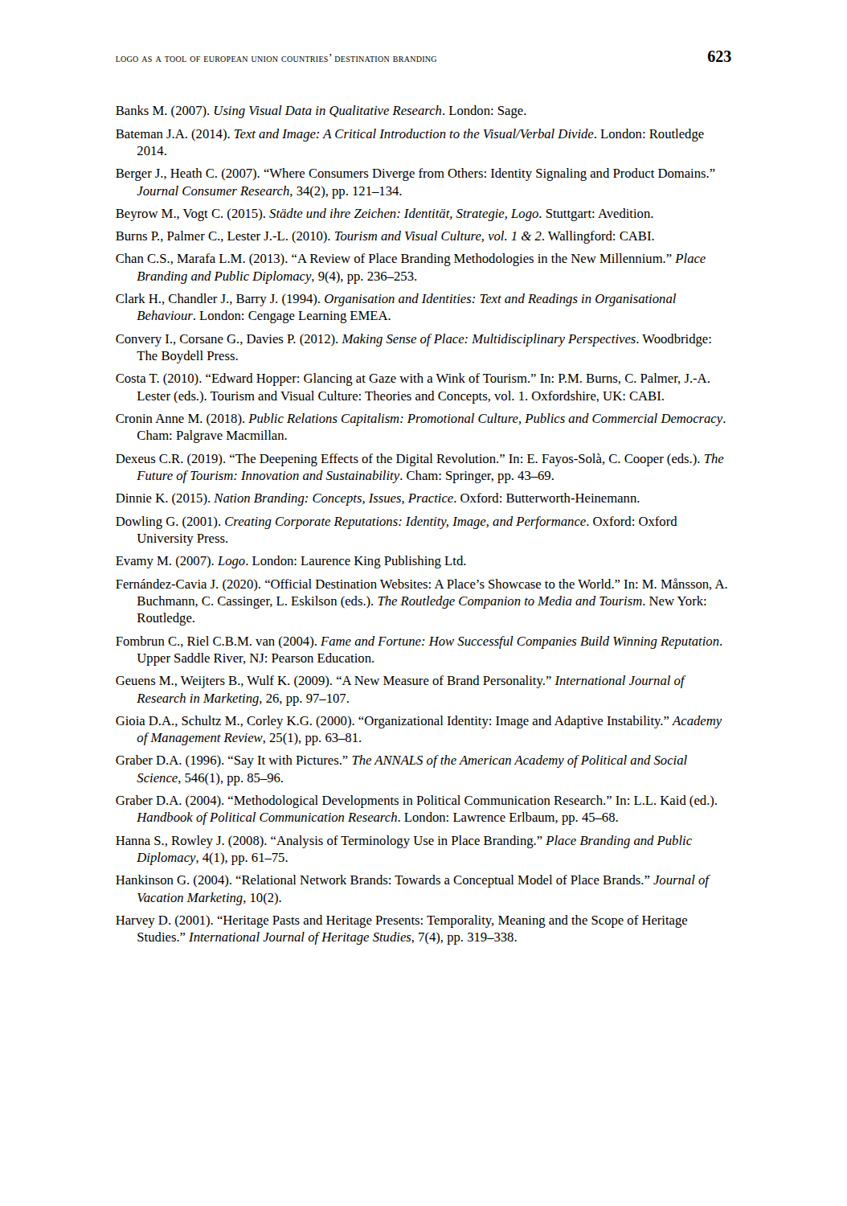Logo as a Tool of European Union Countries’ Destination Branding
623
Banks M. (2007). Using Visual Data in Qualitative Research. London: Sage.
Bateman J.A. (2014). Text and Image: A Critical Introduction to the Visual/Verbal Divide. London: Routledge 2014.
Berger J., Heath C. (2007). “Where Consumers Diverge from Others: Identity Signaling and Product Domains.” Journal Consumer Research, 34(2), pp. 121–134.
Beyrow M., Vogt C. (2015). Städte und ihre Zeichen: Identität, Strategie, Logo. Stuttgart: Avedition.
Burns P., Palmer C., Lester J.-L. (2010). Tourism and Visual Culture, vol. 1 & 2. Wallingford: CABI.
Chan C.S., Marafa L.M. (2013). “A Review of Place Branding Methodologies in the New Millennium.” Place Branding and Public Diplomacy, 9(4), pp. 236–253.
Clark H., Chandler J., Barry J. (1994). Organisation and Identities: Text and Readings in Organisational Behaviour. London: Cengage Learning EMEA.
Convery I., Corsane G., Davies P. (2012). Making Sense of Place: Multidisciplinary Perspectives. Woodbridge: The Boydell Press.
Costa T. (2010). “Edward Hopper: Glancing at Gaze with a Wink of Tourism.” In: P.M. Burns, C. Palmer, J.-A. Lester (eds.). Tourism and Visual Culture: Theories and Concepts, vol. 1. Oxfordshire, UK: CABI.
Cronin Anne M. (2018). Public Relations Capitalism: Promotional Culture, Publics and Commercial Democracy. Cham: Palgrave Macmillan.
Dexeus C.R. (2019). “The Deepening Effects of the Digital Revolution.” In: E. Fayos-Solà, C. Cooper (eds.). The Future of Tourism: Innovation and Sustainability. Cham: Springer, pp. 43–69.
Dinnie K. (2015). Nation Branding: Concepts, Issues, Practice. Oxford: Butterworth-Heinemann.
Dowling G. (2001). Creating Corporate Reputations: Identity, Image, and Performance. Oxford: Oxford University Press.
Evamy M. (2007). Logo. London: Laurence King Publishing Ltd.
Fernández-Cavia J. (2020). “Official Destination Websites: A Place’s Showcase to the World.” In: M. Månsson, A. Buchmann, C. Cassinger, L. Eskilson (eds.). The Routledge Companion to Media and Tourism. New York: Routledge.
Fombrun C., Riel C.B.M. van (2004). Fame and Fortune: How Successful Companies Build Winning Reputation. Upper Saddle River, NJ: Pearson Education.
Geuens M., Weijters B., Wulf K. (2009). “A New Measure of Brand Personality.” International Journal of Research in Marketing, 26, pp. 97–107.
Gioia D.A., Schultz M., Corley K.G. (2000). “Organizational Identity: Image and Adaptive Instability.” Academy of Management Review, 25(1), pp. 63–81.
Graber D.A. (1996). “Say It with Pictures.” The ANNALS of the American Academy of Political and Social Science, 546(1), pp. 85–96.
Graber D.A. (2004). “Methodological Developments in Political Communication Research.” In: L.L. Kaid (ed.). Handbook of Political Communication Research. London: Lawrence Erlbaum, pp. 45–68.
Hanna S., Rowley J. (2008). “Analysis of Terminology Use in Place Branding.” Place Branding and Public Diplomacy, 4(1), pp. 61–75.
Hankinson G. (2004). “Relational Network Brands: Towards a Conceptual Model of Place Brands.” Journal of Vacation Marketing, 10(2).
Harvey D. (2001). “Heritage Pasts and Heritage Presents: Temporality, Meaning and the Scope of Heritage Studies.” International Journal of Heritage Studies, 7(4), pp. 319–338.